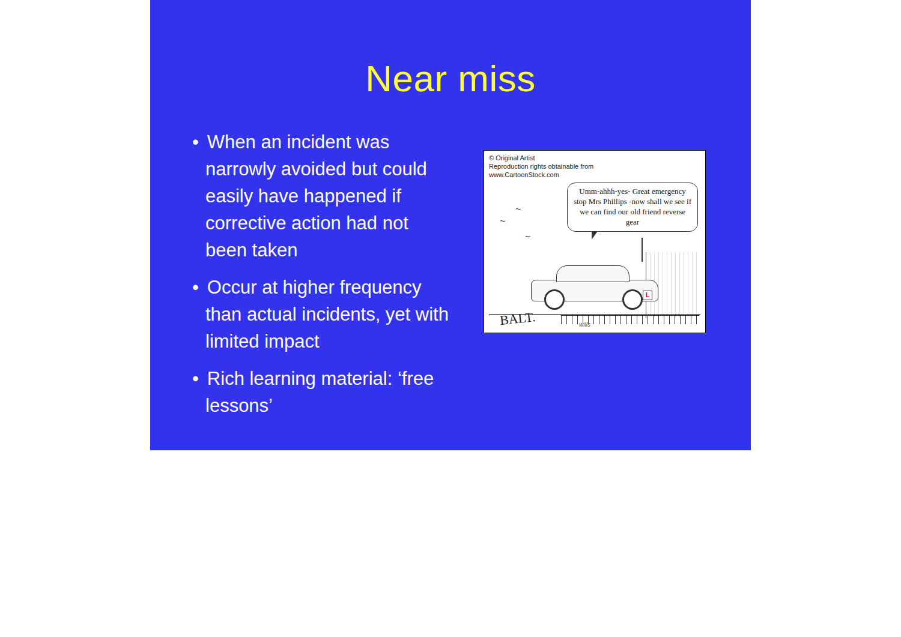Near miss
•When an incident was narrowly avoided but could easily have happened if corrective action had not been taken
•Occur at higher frequency than actual incidents, yet with limited impact
•Rich learning material: ‘free lessons’
© Original Artist
Reproduction rights obtainable from
www.CartoonStock.com
Umm-ahhh-yes- Great emergency stop Mrs Phillips -now shall we see if we can find our old friend reverse gear
~ ~ ~
L
BALT.
wills